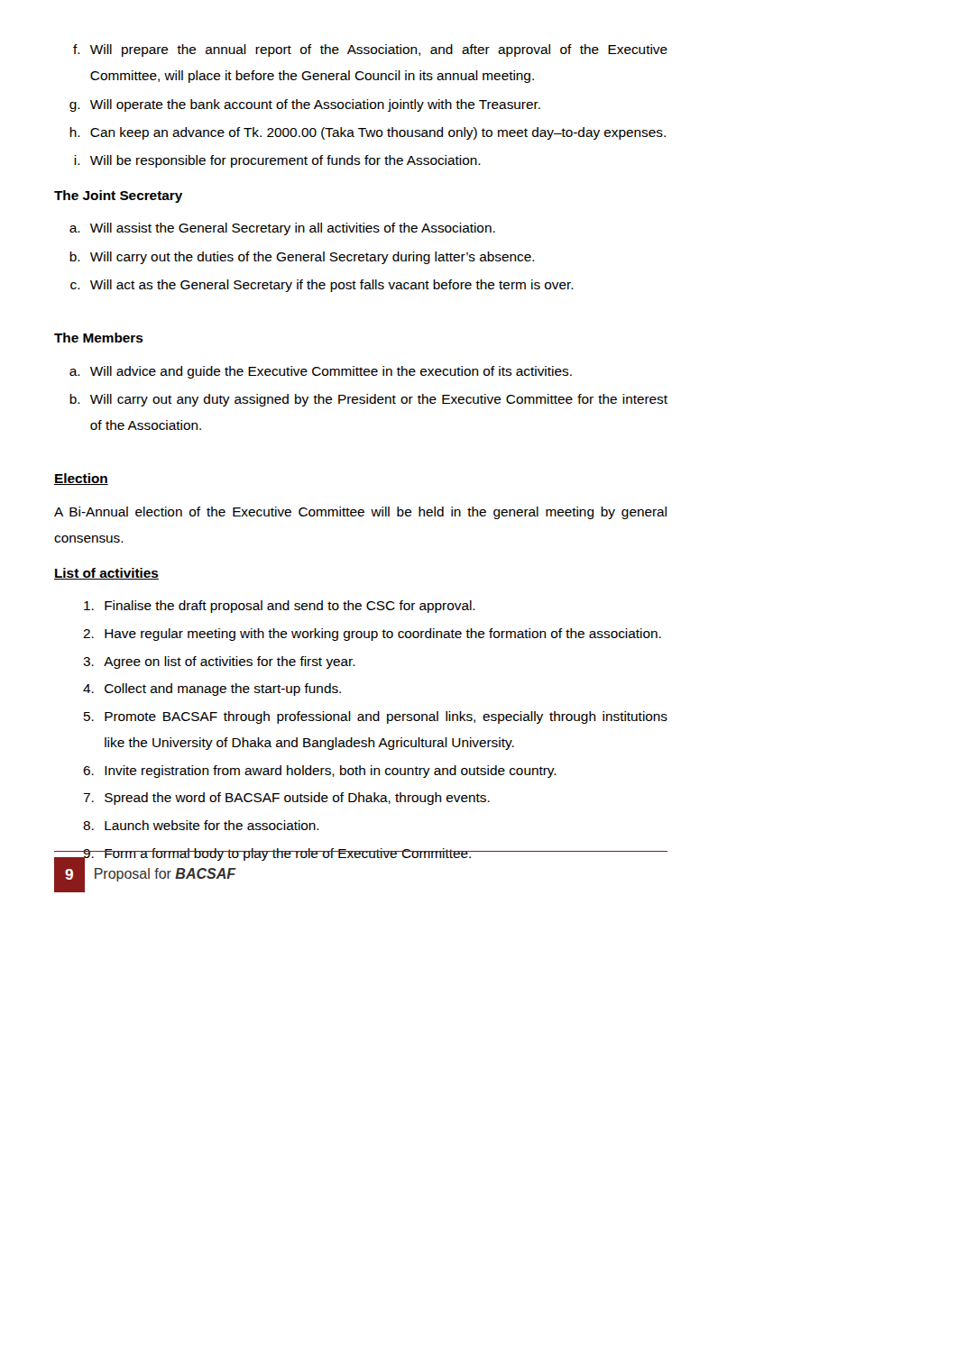Will prepare the annual report of the Association, and after approval of the Executive Committee, will place it before the General Council in its annual meeting.
Will operate the bank account of the Association jointly with the Treasurer.
Can keep an advance of Tk. 2000.00 (Taka Two thousand only) to meet day–to-day expenses.
Will be responsible for procurement of funds for the Association.
The Joint Secretary
Will assist the General Secretary in all activities of the Association.
Will carry out the duties of the General Secretary during latter’s absence.
Will act as the General Secretary if the post falls vacant before the term is over.
The Members
Will advice and guide the Executive Committee in the execution of its activities.
Will carry out any duty assigned by the President or the Executive Committee for the interest of the Association.
Election
A Bi-Annual election of the Executive Committee will be held in the general meeting by general consensus.
List of activities
Finalise the draft proposal and send to the CSC for approval.
Have regular meeting with the working group to coordinate the formation of the association.
Agree on list of activities for the first year.
Collect and manage the start-up funds.
Promote BACSAF through professional and personal links, especially through institutions like the University of Dhaka and Bangladesh Agricultural University.
Invite registration from award holders, both in country and outside country.
Spread the word of BACSAF outside of Dhaka, through events.
Launch website for the association.
Form a formal body to play the role of Executive Committee.
9 Proposal for BACSAF